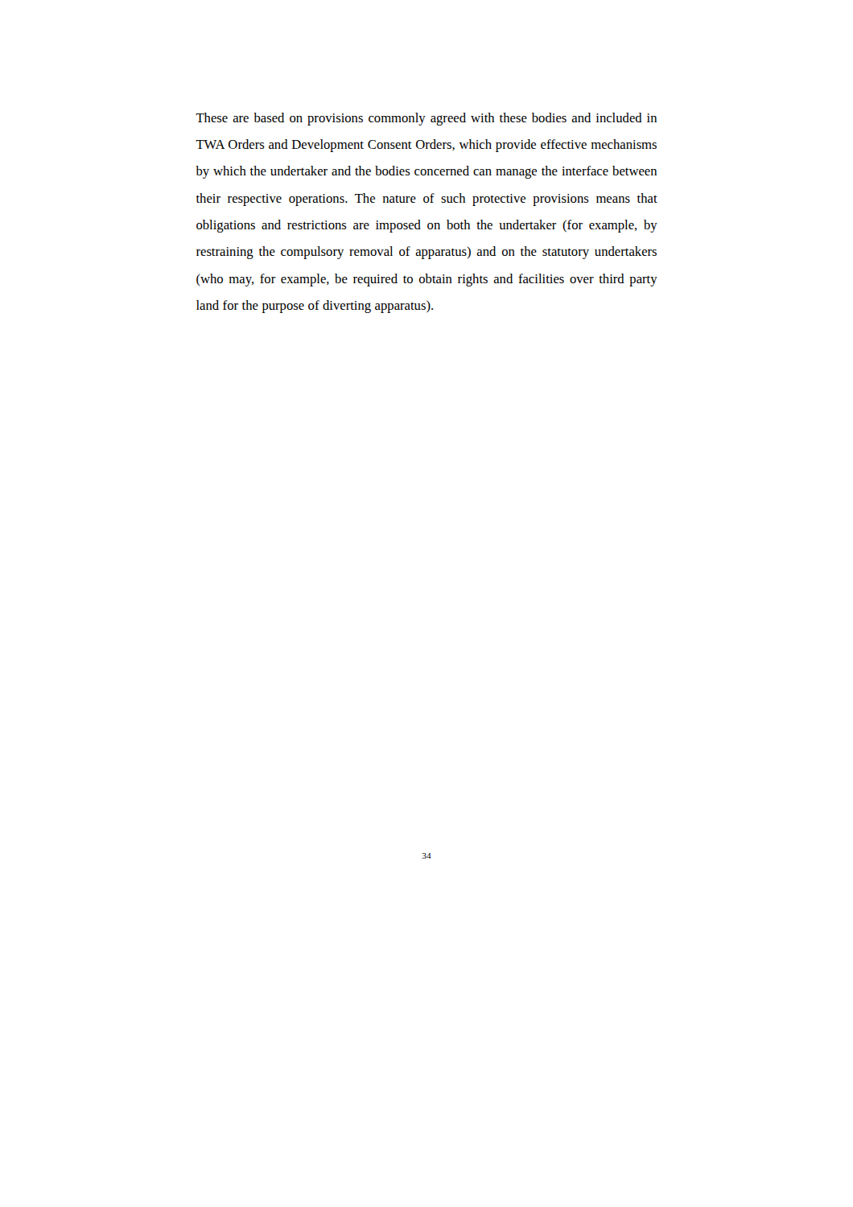These are based on provisions commonly agreed with these bodies and included in TWA Orders and Development Consent Orders, which provide effective mechanisms by which the undertaker and the bodies concerned can manage the interface between their respective operations. The nature of such protective provisions means that obligations and restrictions are imposed on both the undertaker (for example, by restraining the compulsory removal of apparatus) and on the statutory undertakers (who may, for example, be required to obtain rights and facilities over third party land for the purpose of diverting apparatus).
34